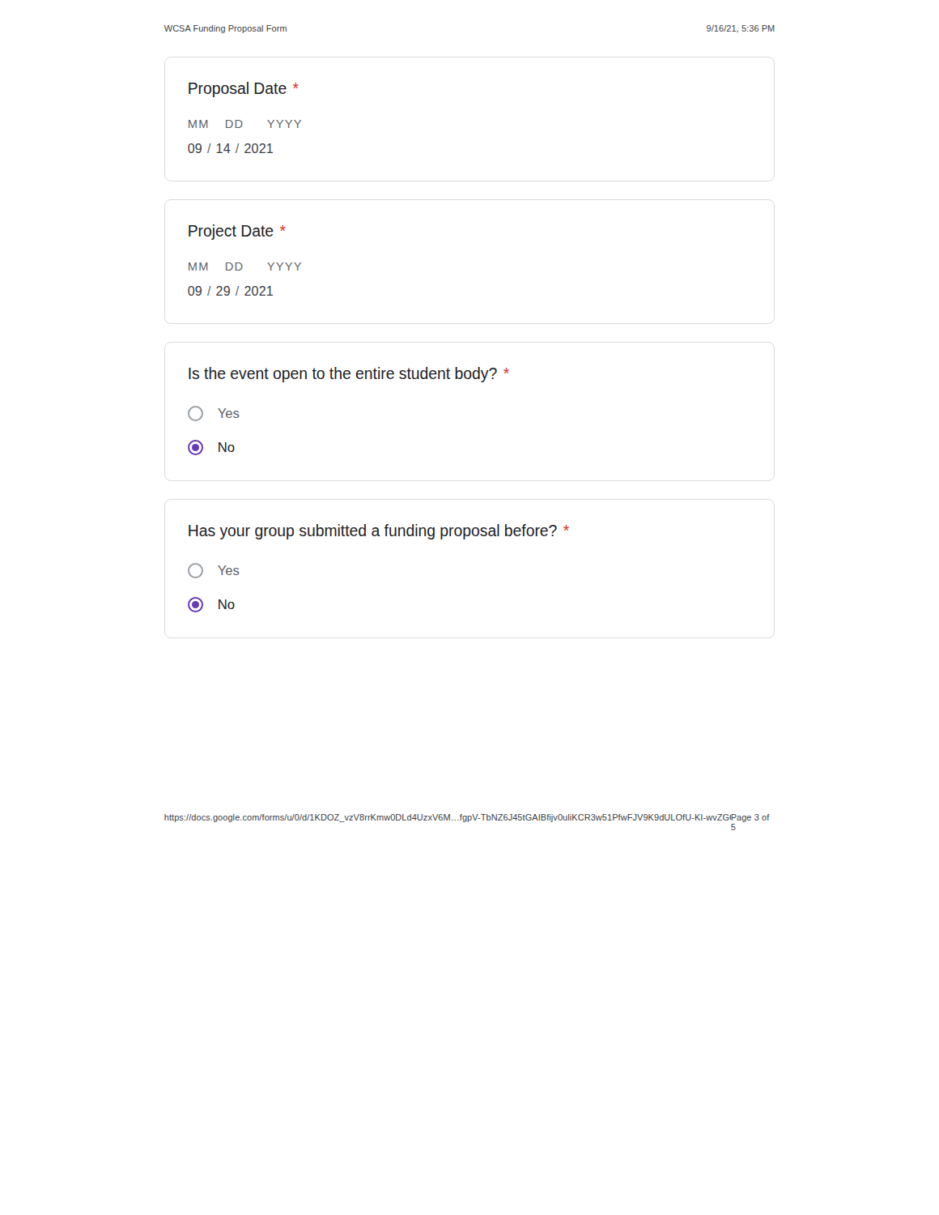WCSA Funding Proposal Form
9/16/21, 5:36 PM
Proposal Date *
MM DD YYYY
09/14/2021
Project Date *
MM DD YYYY
09/29/2021
Is the event open to the entire student body? *
Yes
No
Has your group submitted a funding proposal before? *
Yes
No
https://docs.google.com/forms/u/0/d/1KDOZ_vzV8rrKmw0DLd4UzxV6M…fgpV-TbNZ6J45tGAIBfijv0uliKCR3w51PfwFJV9K9dULOfU-KI-wvZGGUTlk
Page 3 of 5